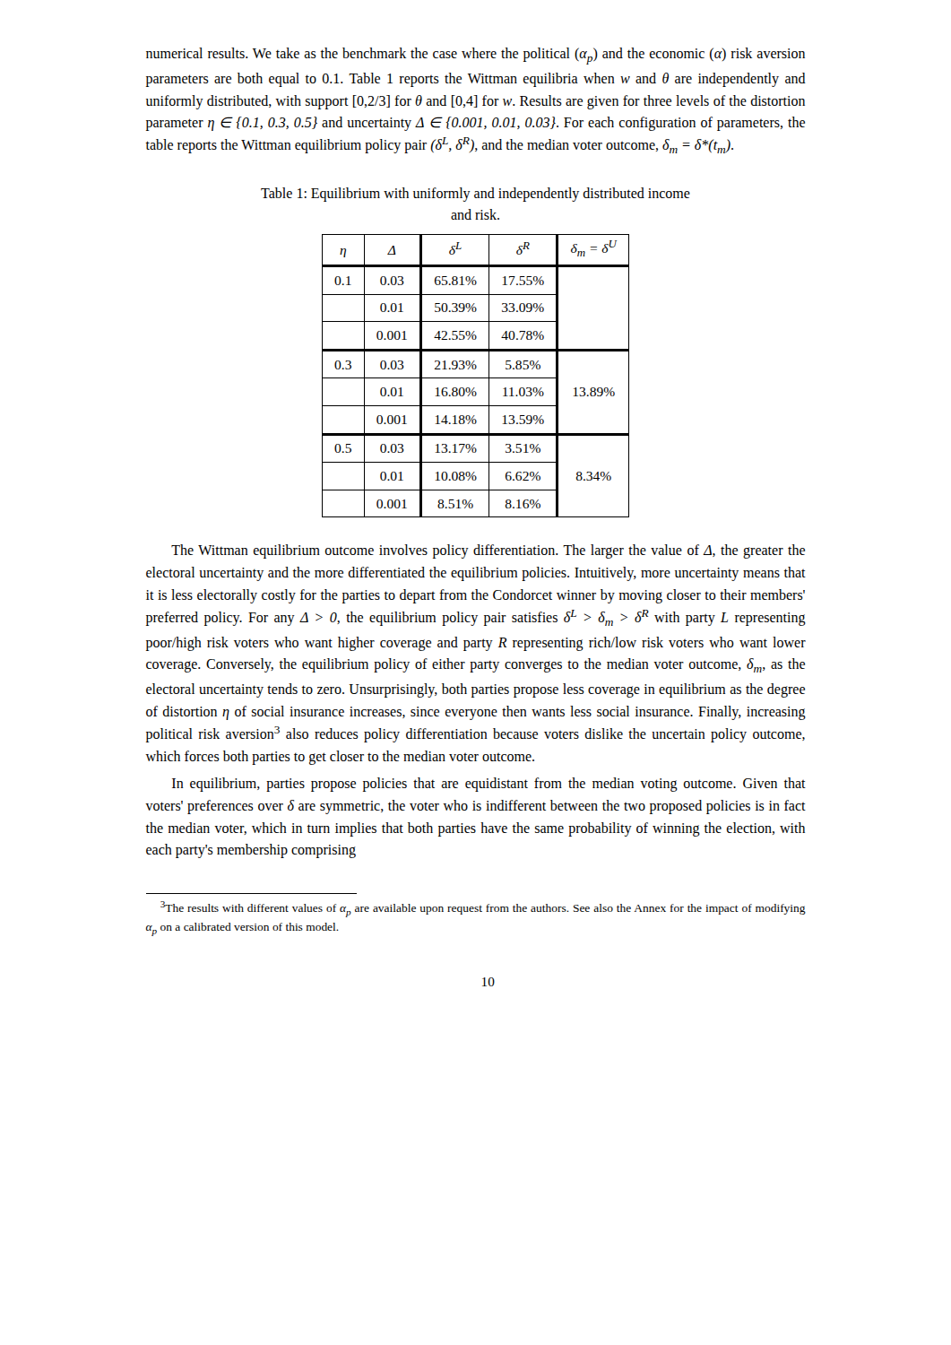numerical results. We take as the benchmark the case where the political (αp) and the economic (α) risk aversion parameters are both equal to 0.1. Table 1 reports the Wittman equilibria when w and θ are independently and uniformly distributed, with support [0,2/3] for θ and [0,4] for w. Results are given for three levels of the distortion parameter η ∈ {0.1, 0.3, 0.5} and uncertainty Δ ∈ {0.001, 0.01, 0.03}. For each configuration of parameters, the table reports the Wittman equilibrium policy pair (δL, δR), and the median voter outcome, δm = δ*(tm).
Table 1: Equilibrium with uniformly and independently distributed income
and risk.
| η | Δ | δ L | δ R | δ m = δ U |
| --- | --- | --- | --- | --- |
| 0.1 | 0.03 | 65.81% | 17.55% | |
| | 0.01 | 50.39% | 33.09% |
| | 0.001 | 42.55% | 40.78% |
| 0.3 | 0.03 | 21.93% | 5.85% | 13.89% |
| | 0.01 | 16.80% | 11.03% |
| | 0.001 | 14.18% | 13.59% |
| 0.5 | 0.03 | 13.17% | 3.51% | 8.34% |
| | 0.01 | 10.08% | 6.62% |
| | 0.001 | 8.51% | 8.16% |
The Wittman equilibrium outcome involves policy differentiation. The larger the value of Δ, the greater the electoral uncertainty and the more differentiated the equilibrium policies. Intuitively, more uncertainty means that it is less electorally costly for the parties to depart from the Condorcet winner by moving closer to their members' preferred policy. For any Δ > 0, the equilibrium policy pair satisfies δL > δm > δR with party L representing poor/high risk voters who want higher coverage and party R representing rich/low risk voters who want lower coverage. Conversely, the equilibrium policy of either party converges to the median voter outcome, δm, as the electoral uncertainty tends to zero. Unsurprisingly, both parties propose less coverage in equilibrium as the degree of distortion η of social insurance increases, since everyone then wants less social insurance. Finally, increasing political risk aversion3 also reduces policy differentiation because voters dislike the uncertain policy outcome, which forces both parties to get closer to the median voter outcome.
In equilibrium, parties propose policies that are equidistant from the median voting outcome. Given that voters' preferences over δ are symmetric, the voter who is indifferent between the two proposed policies is in fact the median voter, which in turn implies that both parties have the same probability of winning the election, with each party's membership comprising
3The results with different values of αp are available upon request from the authors. See also the Annex for the impact of modifying αp on a calibrated version of this model.
10